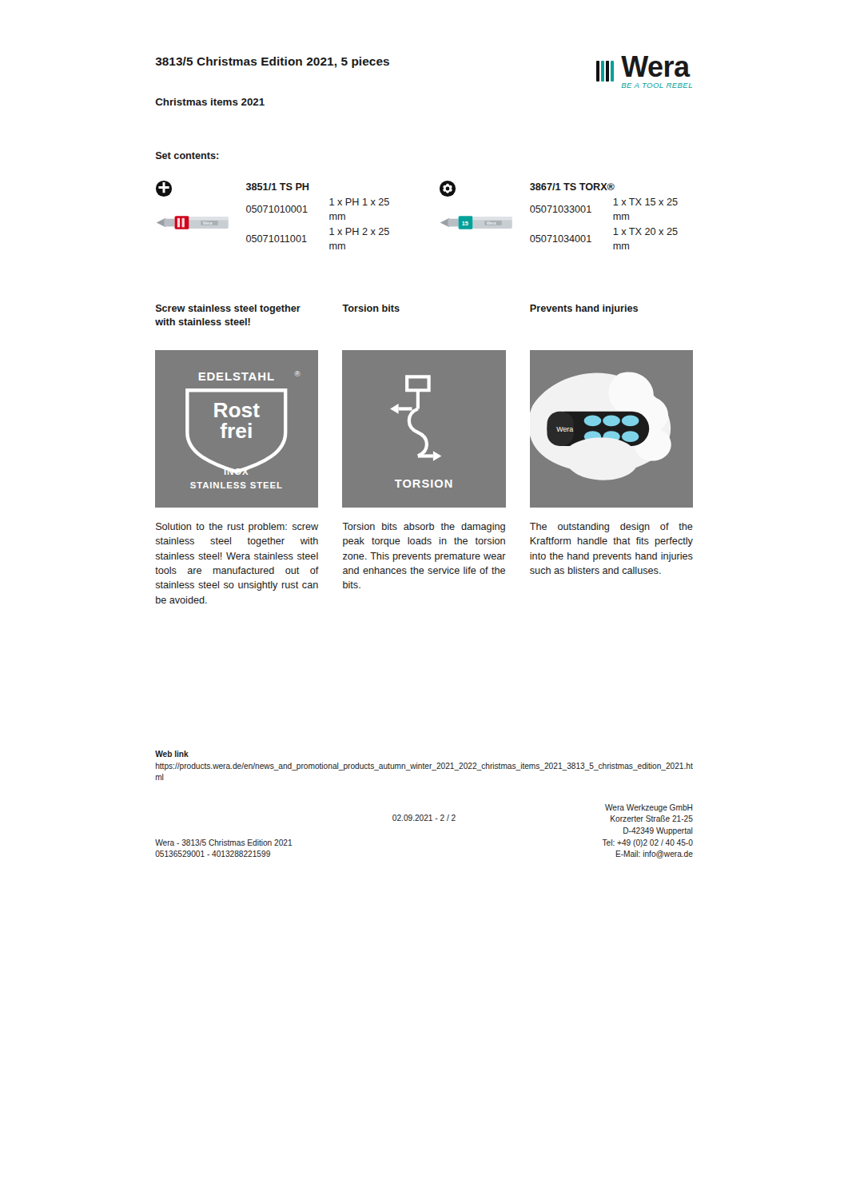3813/5 Christmas Edition 2021, 5 pieces
Christmas items 2021
Wera
BE A TOOL REBEL
Set contents:
Wera
3851/1 TS PH
| 05071010001 | 1 x PH 1 x 25 mm |
| 05071011001 | 1 x PH 2 x 25 mm |
15 Wera
3867/1 TS TORX®
| 05071033001 | 1 x TX 15 x 25 mm |
| 05071034001 | 1 x TX 20 x 25 mm |
Screw stainless steel together with stainless steel!
EDELSTAHL ® Rost frei INOX STAINLESS STEEL
Solution to the rust problem: screw stainless steel together with stainless steel! Wera stainless steel tools are manufactured out of stainless steel so unsightly rust can be avoided.
Torsion bits
TORSION
Torsion bits absorb the damaging peak torque loads in the torsion zone. This prevents premature wear and enhances the service life of the bits.
Prevents hand injuries
Wera
The outstanding design of the Kraftform handle that fits perfectly into the hand prevents hand injuries such as blisters and calluses.
Web link
https://products.wera.de/en/news_and_promotional_products_autumn_winter_2021_2022_christmas_items_2021_3813_5_christmas_edition_2021.html
Wera - 3813/5 Christmas Edition 2021
05136529001 - 4013288221599
Wera Werkzeuge GmbH
Korzerter Straße 21-25
D-42349 Wuppertal
Tel: +49 (0)2 02 / 40 45-0
E-Mail: info@wera.de
02.09.2021 - 2 / 2